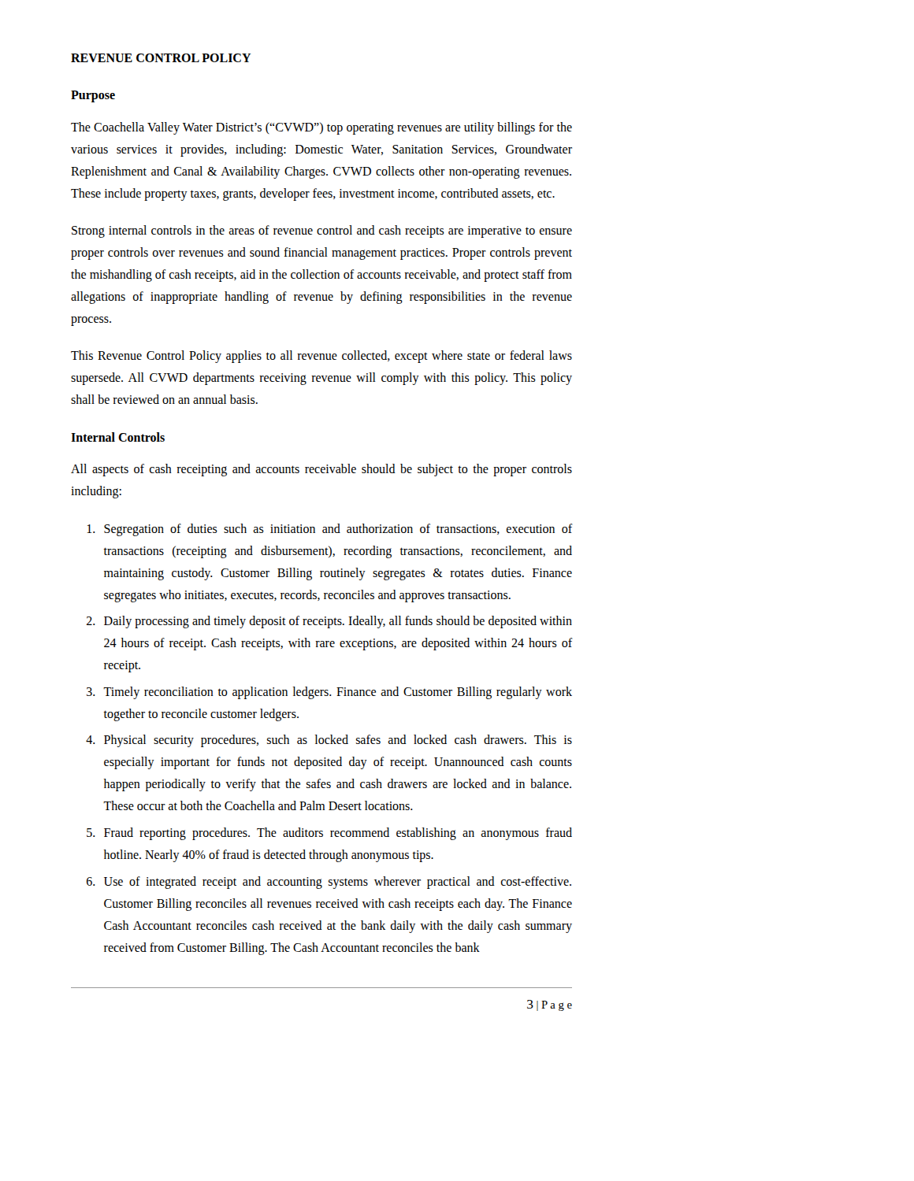REVENUE CONTROL POLICY
Purpose
The Coachella Valley Water District’s (“CVWD”) top operating revenues are utility billings for the various services it provides, including: Domestic Water, Sanitation Services, Groundwater Replenishment and Canal & Availability Charges. CVWD collects other non-operating revenues. These include property taxes, grants, developer fees, investment income, contributed assets, etc.
Strong internal controls in the areas of revenue control and cash receipts are imperative to ensure proper controls over revenues and sound financial management practices. Proper controls prevent the mishandling of cash receipts, aid in the collection of accounts receivable, and protect staff from allegations of inappropriate handling of revenue by defining responsibilities in the revenue process.
This Revenue Control Policy applies to all revenue collected, except where state or federal laws supersede. All CVWD departments receiving revenue will comply with this policy. This policy shall be reviewed on an annual basis.
Internal Controls
All aspects of cash receipting and accounts receivable should be subject to the proper controls including:
Segregation of duties such as initiation and authorization of transactions, execution of transactions (receipting and disbursement), recording transactions, reconcilement, and maintaining custody. Customer Billing routinely segregates & rotates duties. Finance segregates who initiates, executes, records, reconciles and approves transactions.
Daily processing and timely deposit of receipts. Ideally, all funds should be deposited within 24 hours of receipt. Cash receipts, with rare exceptions, are deposited within 24 hours of receipt.
Timely reconciliation to application ledgers. Finance and Customer Billing regularly work together to reconcile customer ledgers.
Physical security procedures, such as locked safes and locked cash drawers. This is especially important for funds not deposited day of receipt. Unannounced cash counts happen periodically to verify that the safes and cash drawers are locked and in balance. These occur at both the Coachella and Palm Desert locations.
Fraud reporting procedures. The auditors recommend establishing an anonymous fraud hotline. Nearly 40% of fraud is detected through anonymous tips.
Use of integrated receipt and accounting systems wherever practical and cost-effective. Customer Billing reconciles all revenues received with cash receipts each day. The Finance Cash Accountant reconciles cash received at the bank daily with the daily cash summary received from Customer Billing. The Cash Accountant reconciles the bank
3 | P a g e